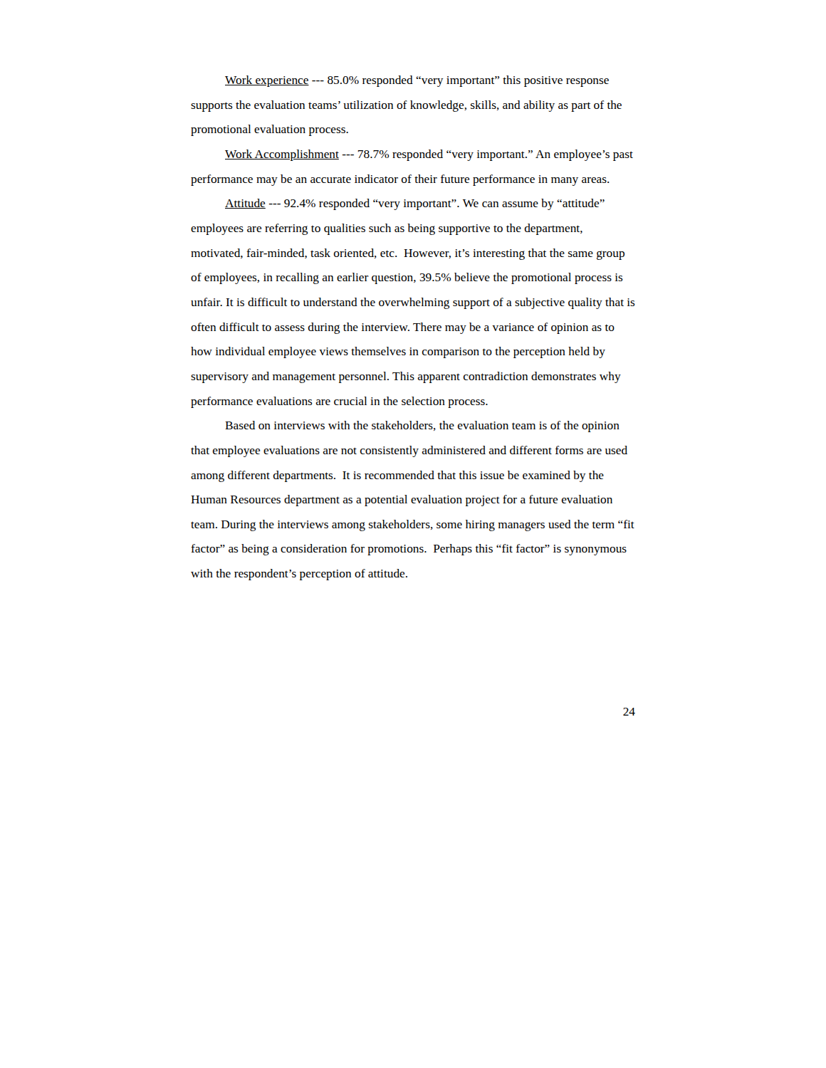Work experience --- 85.0% responded “very important” this positive response supports the evaluation teams’ utilization of knowledge, skills, and ability as part of the promotional evaluation process.
Work Accomplishment --- 78.7% responded “very important.” An employee’s past performance may be an accurate indicator of their future performance in many areas.
Attitude --- 92.4% responded “very important”. We can assume by “attitude” employees are referring to qualities such as being supportive to the department, motivated, fair-minded, task oriented, etc. However, it’s interesting that the same group of employees, in recalling an earlier question, 39.5% believe the promotional process is unfair. It is difficult to understand the overwhelming support of a subjective quality that is often difficult to assess during the interview. There may be a variance of opinion as to how individual employee views themselves in comparison to the perception held by supervisory and management personnel. This apparent contradiction demonstrates why performance evaluations are crucial in the selection process.
Based on interviews with the stakeholders, the evaluation team is of the opinion that employee evaluations are not consistently administered and different forms are used among different departments. It is recommended that this issue be examined by the Human Resources department as a potential evaluation project for a future evaluation team. During the interviews among stakeholders, some hiring managers used the term “fit factor” as being a consideration for promotions. Perhaps this “fit factor” is synonymous with the respondent’s perception of attitude.
24